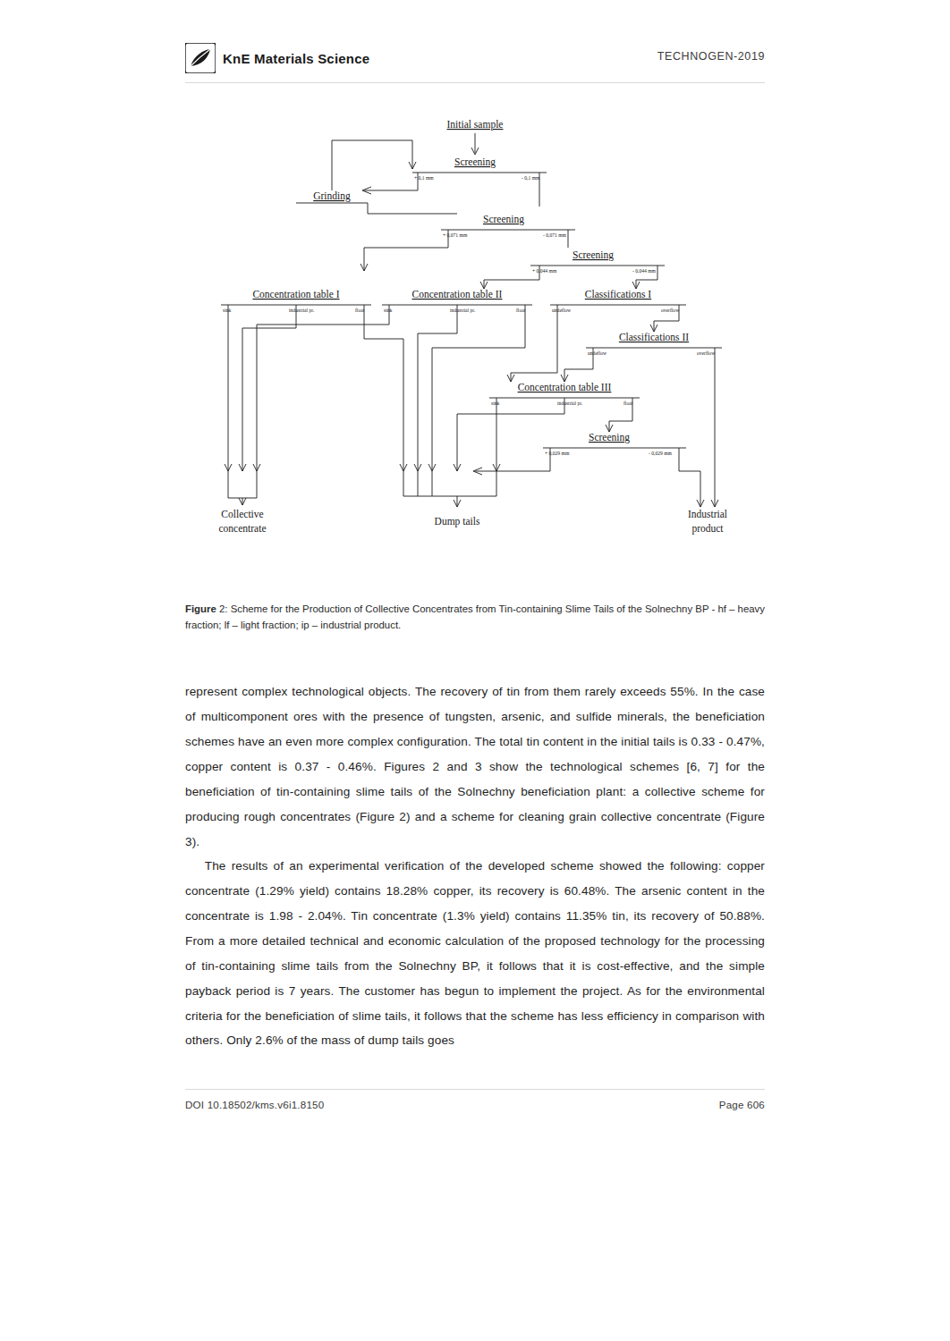KnE Materials Science
TECHNOGEN-2019
Initial sample Screening + 0,1 mm - 0,1 mm Grinding Screening + 0,071 mm - 0,071 mm Screening + 0,044 mm - 0,044 mm Concentration table I sink industrial pr. float Concentration table II sink industrial pr. float Classifications I undeflow overflow Classifications II undeflow overflow Concentration table III sink industrial pr. float Screening + 0,029 mm - 0,029 mm Collective concentrate Dump tails Industrial product
Figure 2: Scheme for the Production of Collective Concentrates from Tin-containing Slime Tails of the Solnechny BP - hf – heavy fraction; lf – light fraction; ip – industrial product.
represent complex technological objects. The recovery of tin from them rarely exceeds 55%. In the case of multicomponent ores with the presence of tungsten, arsenic, and sulfide minerals, the beneficiation schemes have an even more complex configuration. The total tin content in the initial tails is 0.33 - 0.47%, copper content is 0.37 - 0.46%. Figures 2 and 3 show the technological schemes [6, 7] for the beneficiation of tin-containing slime tails of the Solnechny beneficiation plant: a collective scheme for producing rough concentrates (Figure 2) and a scheme for cleaning grain collective concentrate (Figure 3).
The results of an experimental verification of the developed scheme showed the following: copper concentrate (1.29% yield) contains 18.28% copper, its recovery is 60.48%. The arsenic content in the concentrate is 1.98 - 2.04%. Tin concentrate (1.3% yield) contains 11.35% tin, its recovery of 50.88%. From a more detailed technical and economic calculation of the proposed technology for the processing of tin-containing slime tails from the Solnechny BP, it follows that it is cost-effective, and the simple payback period is 7 years. The customer has begun to implement the project. As for the environmental criteria for the beneficiation of slime tails, it follows that the scheme has less efficiency in comparison with others. Only 2.6% of the mass of dump tails goes
DOI 10.18502/kms.v6i1.8150
Page 606